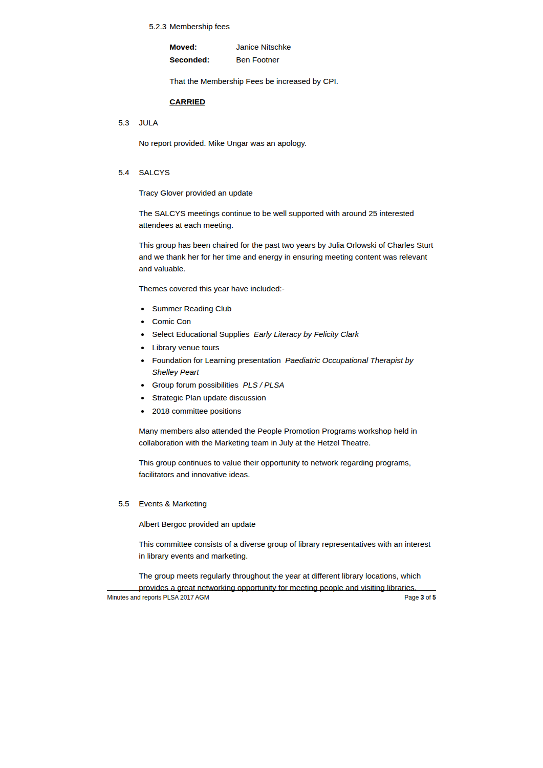5.2.3
Membership fees
| Moved: | Janice Nitschke |
| Seconded: | Ben Footner |
That the Membership Fees be increased by CPI.
CARRIED
5.3
JULA
No report provided. Mike Ungar was an apology.
5.4
SALCYS
Tracy Glover provided an update
The SALCYS meetings continue to be well supported with around 25 interested attendees at each meeting.
This group has been chaired for the past two years by Julia Orlowski of Charles Sturt and we thank her for her time and energy in ensuring meeting content was relevant and valuable.
Themes covered this year have included:-
Summer Reading Club
Comic Con
Select Educational Supplies Early Literacy by Felicity Clark
Library venue tours
Foundation for Learning presentation Paediatric Occupational Therapist by Shelley Peart
Group forum possibilities PLS / PLSA
Strategic Plan update discussion
2018 committee positions
Many members also attended the People Promotion Programs workshop held in collaboration with the Marketing team in July at the Hetzel Theatre.
This group continues to value their opportunity to network regarding programs, facilitators and innovative ideas.
5.5
Events & Marketing
Albert Bergoc provided an update
This committee consists of a diverse group of library representatives with an interest in library events and marketing.
The group meets regularly throughout the year at different library locations, which provides a great networking opportunity for meeting people and visiting libraries.
Minutes and reports PLSA 2017 AGM
Page 3 of 5